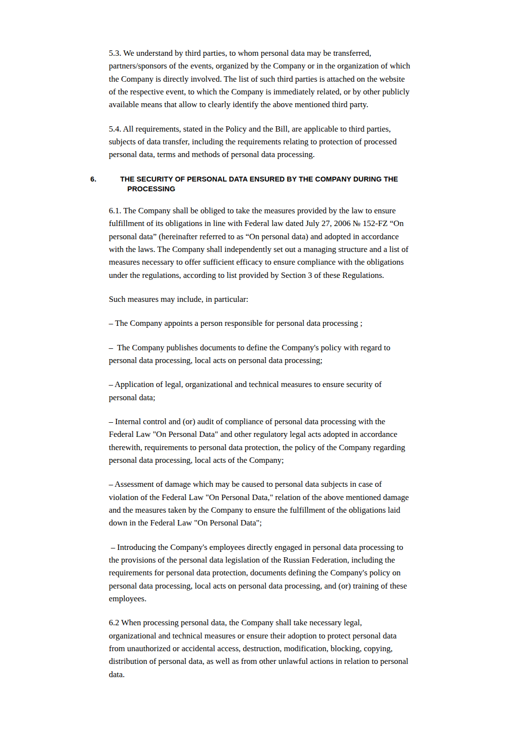5.3. We understand by third parties, to whom personal data may be transferred, partners/sponsors of the events, organized by the Company or in the organization of which the Company is directly involved. The list of such third parties is attached on the website of the respective event, to which the Company is immediately related, or by other publicly available means that allow to clearly identify the above mentioned third party.
5.4. All requirements, stated in the Policy and the Bill, are applicable to third parties, subjects of data transfer, including the requirements relating to protection of processed personal data, terms and methods of personal data processing.
6. THE SECURITY OF PERSONAL DATA ENSURED BY THE COMPANY DURING THE PROCESSING
6.1. The Company shall be obliged to take the measures provided by the law to ensure fulfillment of its obligations in line with Federal law dated July 27, 2006 № 152-FZ “On personal data” (hereinafter referred to as “On personal data) and adopted in accordance with the laws. The Company shall independently set out a managing structure and a list of measures necessary to offer sufficient efficacy to ensure compliance with the obligations under the regulations, according to list provided by Section 3 of these Regulations.
Such measures may include, in particular:
– The Company appoints a person responsible for personal data processing ;
– The Company publishes documents to define the Company's policy with regard to personal data processing, local acts on personal data processing;
– Application of legal, organizational and technical measures to ensure security of personal data;
– Internal control and (or) audit of compliance of personal data processing with the Federal Law "On Personal Data" and other regulatory legal acts adopted in accordance therewith, requirements to personal data protection, the policy of the Company regarding personal data processing, local acts of the Company;
– Assessment of damage which may be caused to personal data subjects in case of violation of the Federal Law "On Personal Data," relation of the above mentioned damage and the measures taken by the Company to ensure the fulfillment of the obligations laid down in the Federal Law "On Personal Data";
– Introducing the Company's employees directly engaged in personal data processing to the provisions of the personal data legislation of the Russian Federation, including the requirements for personal data protection, documents defining the Company's policy on personal data processing, local acts on personal data processing, and (or) training of these employees.
6.2 When processing personal data, the Company shall take necessary legal, organizational and technical measures or ensure their adoption to protect personal data from unauthorized or accidental access, destruction, modification, blocking, copying, distribution of personal data, as well as from other unlawful actions in relation to personal data.